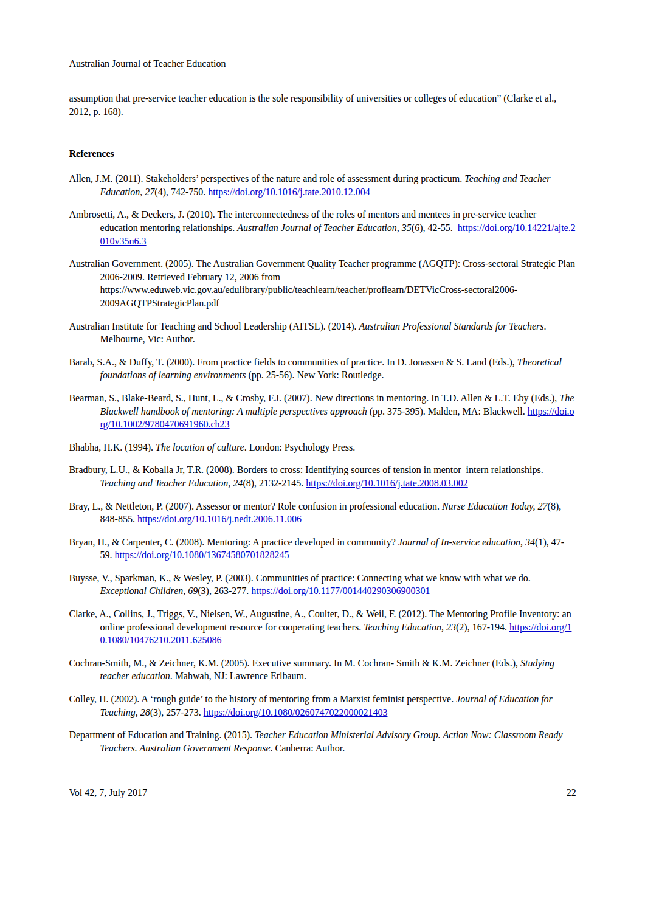Australian Journal of Teacher Education
assumption that pre-service teacher education is the sole responsibility of universities or colleges of education” (Clarke et al., 2012, p. 168).
References
Allen, J.M. (2011). Stakeholders’ perspectives of the nature and role of assessment during practicum. Teaching and Teacher Education, 27(4), 742-750. https://doi.org/10.1016/j.tate.2010.12.004
Ambrosetti, A., & Deckers, J. (2010). The interconnectedness of the roles of mentors and mentees in pre-service teacher education mentoring relationships. Australian Journal of Teacher Education, 35(6), 42-55. https://doi.org/10.14221/ajte.2010v35n6.3
Australian Government. (2005). The Australian Government Quality Teacher programme (AGQTP): Cross-sectoral Strategic Plan 2006-2009. Retrieved February 12, 2006 from https://www.eduweb.vic.gov.au/edulibrary/public/teachlearn/teacher/proflearn/DETVicCross-sectoral2006-2009AGQTPStrategicPlan.pdf
Australian Institute for Teaching and School Leadership (AITSL). (2014). Australian Professional Standards for Teachers. Melbourne, Vic: Author.
Barab, S.A., & Duffy, T. (2000). From practice fields to communities of practice. In D. Jonassen & S. Land (Eds.), Theoretical foundations of learning environments (pp. 25-56). New York: Routledge.
Bearman, S., Blake-Beard, S., Hunt, L., & Crosby, F.J. (2007). New directions in mentoring. In T.D. Allen & L.T. Eby (Eds.), The Blackwell handbook of mentoring: A multiple perspectives approach (pp. 375-395). Malden, MA: Blackwell. https://doi.org/10.1002/9780470691960.ch23
Bhabha, H.K. (1994). The location of culture. London: Psychology Press.
Bradbury, L.U., & Koballa Jr, T.R. (2008). Borders to cross: Identifying sources of tension in mentor–intern relationships. Teaching and Teacher Education, 24(8), 2132-2145. https://doi.org/10.1016/j.tate.2008.03.002
Bray, L., & Nettleton, P. (2007). Assessor or mentor? Role confusion in professional education. Nurse Education Today, 27(8), 848-855. https://doi.org/10.1016/j.nedt.2006.11.006
Bryan, H., & Carpenter, C. (2008). Mentoring: A practice developed in community? Journal of In-service education, 34(1), 47-59. https://doi.org/10.1080/13674580701828245
Buysse, V., Sparkman, K., & Wesley, P. (2003). Communities of practice: Connecting what we know with what we do. Exceptional Children, 69(3), 263-277. https://doi.org/10.1177/001440290306900301
Clarke, A., Collins, J., Triggs, V., Nielsen, W., Augustine, A., Coulter, D., & Weil, F. (2012). The Mentoring Profile Inventory: an online professional development resource for cooperating teachers. Teaching Education, 23(2), 167-194. https://doi.org/10.1080/10476210.2011.625086
Cochran-Smith, M., & Zeichner, K.M. (2005). Executive summary. In M. Cochran- Smith & K.M. Zeichner (Eds.), Studying teacher education. Mahwah, NJ: Lawrence Erlbaum.
Colley, H. (2002). A ‘rough guide’ to the history of mentoring from a Marxist feminist perspective. Journal of Education for Teaching, 28(3), 257-273. https://doi.org/10.1080/0260747022000021403
Department of Education and Training. (2015). Teacher Education Ministerial Advisory Group. Action Now: Classroom Ready Teachers. Australian Government Response. Canberra: Author.
Vol 42, 7, July 2017 22